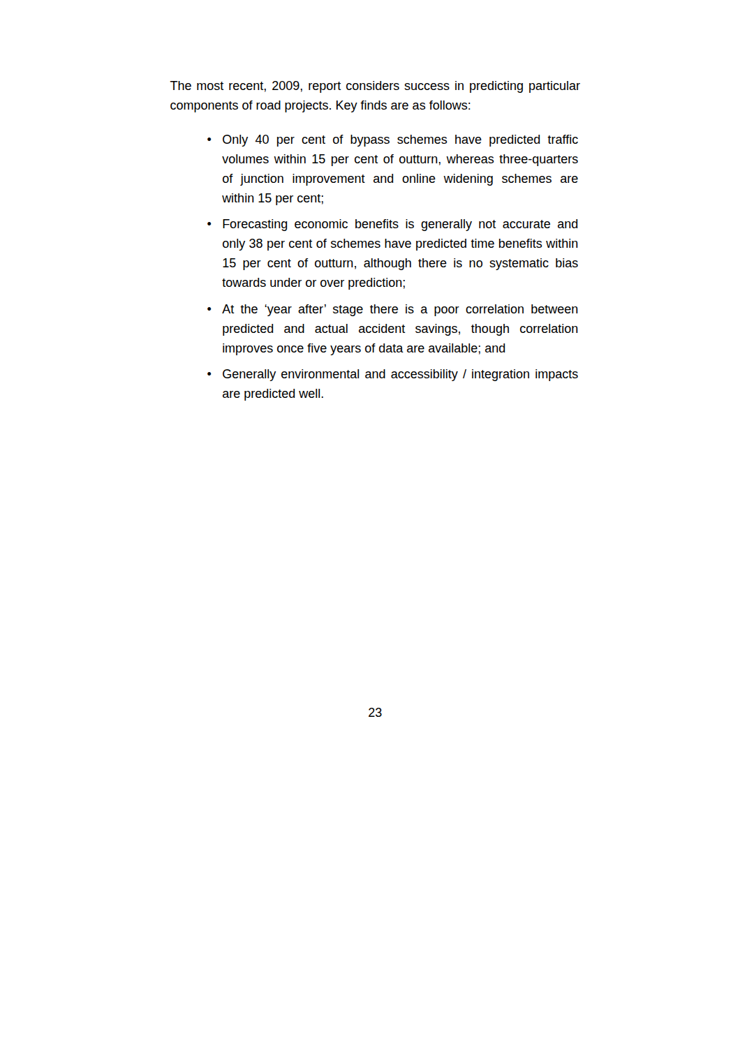The most recent, 2009, report considers success in predicting particular components of road projects. Key finds are as follows:
Only 40 per cent of bypass schemes have predicted traffic volumes within 15 per cent of outturn, whereas three-quarters of junction improvement and online widening schemes are within 15 per cent;
Forecasting economic benefits is generally not accurate and only 38 per cent of schemes have predicted time benefits within 15 per cent of outturn, although there is no systematic bias towards under or over prediction;
At the ‘year after’ stage there is a poor correlation between predicted and actual accident savings, though correlation improves once five years of data are available; and
Generally environmental and accessibility / integration impacts are predicted well.
23